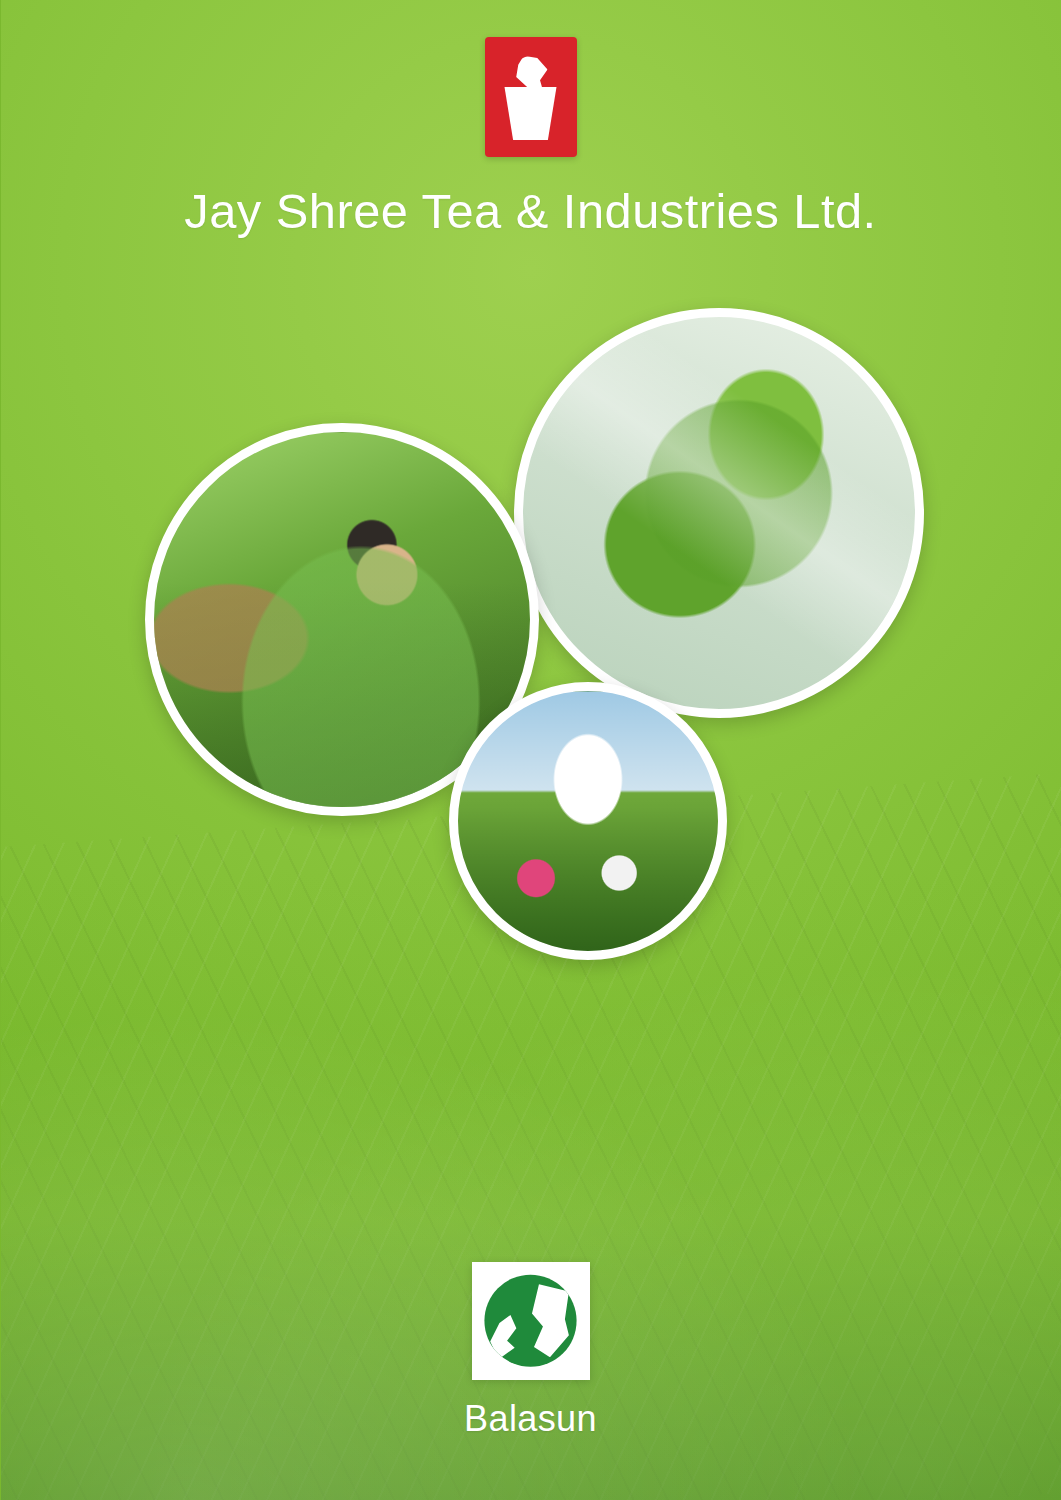Jay Shree Tea & Industries Ltd.
DARJEELING
Balasun